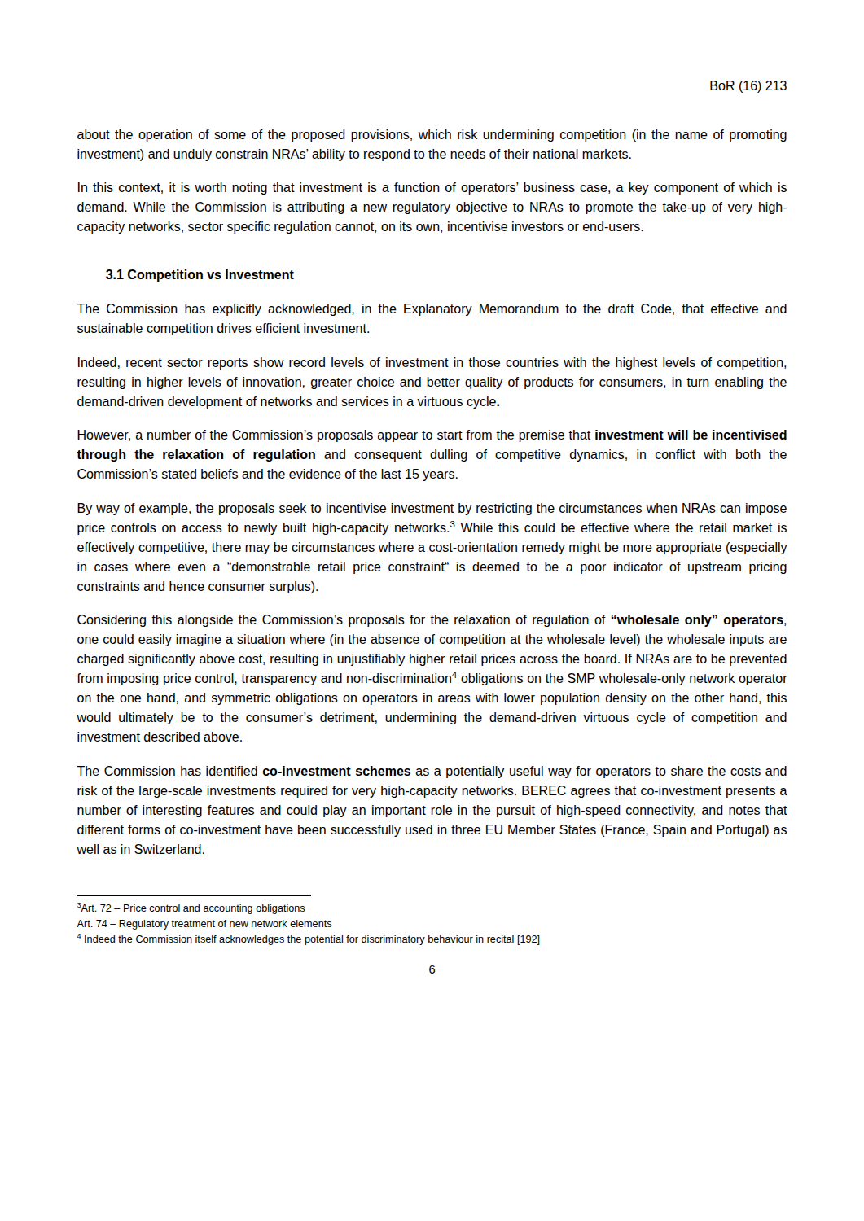BoR (16) 213
about the operation of some of the proposed provisions, which risk undermining competition (in the name of promoting investment) and unduly constrain NRAs’ ability to respond to the needs of their national markets.
In this context, it is worth noting that investment is a function of operators’ business case, a key component of which is demand. While the Commission is attributing a new regulatory objective to NRAs to promote the take-up of very high-capacity networks, sector specific regulation cannot, on its own, incentivise investors or end-users.
3.1 Competition vs Investment
The Commission has explicitly acknowledged, in the Explanatory Memorandum to the draft Code, that effective and sustainable competition drives efficient investment.
Indeed, recent sector reports show record levels of investment in those countries with the highest levels of competition, resulting in higher levels of innovation, greater choice and better quality of products for consumers, in turn enabling the demand-driven development of networks and services in a virtuous cycle.
However, a number of the Commission’s proposals appear to start from the premise that investment will be incentivised through the relaxation of regulation and consequent dulling of competitive dynamics, in conflict with both the Commission’s stated beliefs and the evidence of the last 15 years.
By way of example, the proposals seek to incentivise investment by restricting the circumstances when NRAs can impose price controls on access to newly built high-capacity networks.3 While this could be effective where the retail market is effectively competitive, there may be circumstances where a cost-orientation remedy might be more appropriate (especially in cases where even a “demonstrable retail price constraint“ is deemed to be a poor indicator of upstream pricing constraints and hence consumer surplus).
Considering this alongside the Commission’s proposals for the relaxation of regulation of “wholesale only” operators, one could easily imagine a situation where (in the absence of competition at the wholesale level) the wholesale inputs are charged significantly above cost, resulting in unjustifiably higher retail prices across the board. If NRAs are to be prevented from imposing price control, transparency and non-discrimination4 obligations on the SMP wholesale-only network operator on the one hand, and symmetric obligations on operators in areas with lower population density on the other hand, this would ultimately be to the consumer’s detriment, undermining the demand-driven virtuous cycle of competition and investment described above.
The Commission has identified co-investment schemes as a potentially useful way for operators to share the costs and risk of the large-scale investments required for very high-capacity networks. BEREC agrees that co-investment presents a number of interesting features and could play an important role in the pursuit of high-speed connectivity, and notes that different forms of co-investment have been successfully used in three EU Member States (France, Spain and Portugal) as well as in Switzerland.
3Art. 72 – Price control and accounting obligations
Art. 74 – Regulatory treatment of new network elements
4 Indeed the Commission itself acknowledges the potential for discriminatory behaviour in recital [192]
6